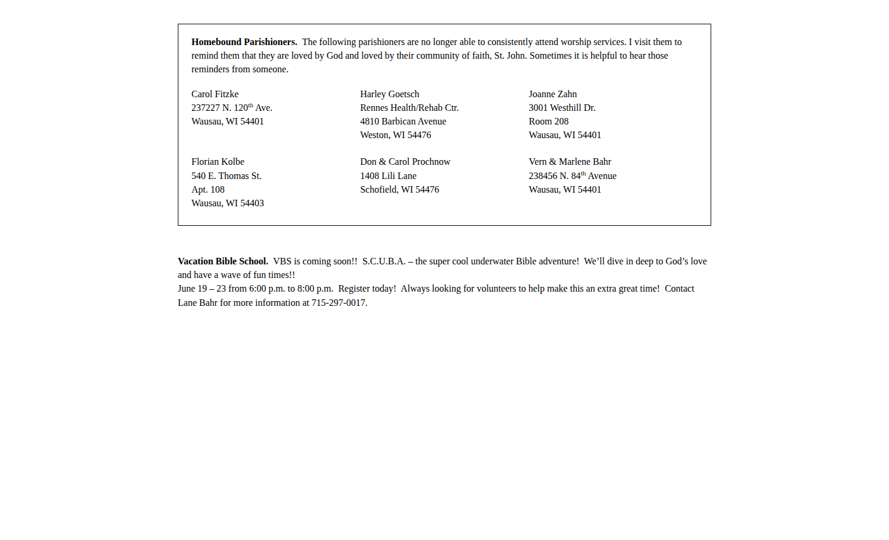Homebound Parishioners. The following parishioners are no longer able to consistently attend worship services. I visit them to remind them that they are loved by God and loved by their community of faith, St. John. Sometimes it is helpful to hear those reminders from someone.
| Carol Fitzke 237227 N. 120 th Ave. Wausau, WI 54401 | Harley Goetsch Rennes Health/Rehab Ctr. 4810 Barbican Avenue Weston, WI 54476 | Joanne Zahn 3001 Westhill Dr. Room 208 Wausau, WI 54401 |
| Florian Kolbe 540 E. Thomas St. Apt. 108 Wausau, WI 54403 | Don & Carol Prochnow 1408 Lili Lane Schofield, WI 54476 | Vern & Marlene Bahr 238456 N. 84 th Avenue Wausau, WI 54401 |
Vacation Bible School. VBS is coming soon!! S.C.U.B.A. – the super cool underwater Bible adventure! We’ll dive in deep to God’s love and have a wave of fun times!!
June 19 – 23 from 6:00 p.m. to 8:00 p.m. Register today! Always looking for volunteers to help make this an extra great time! Contact Lane Bahr for more information at 715-297-0017.